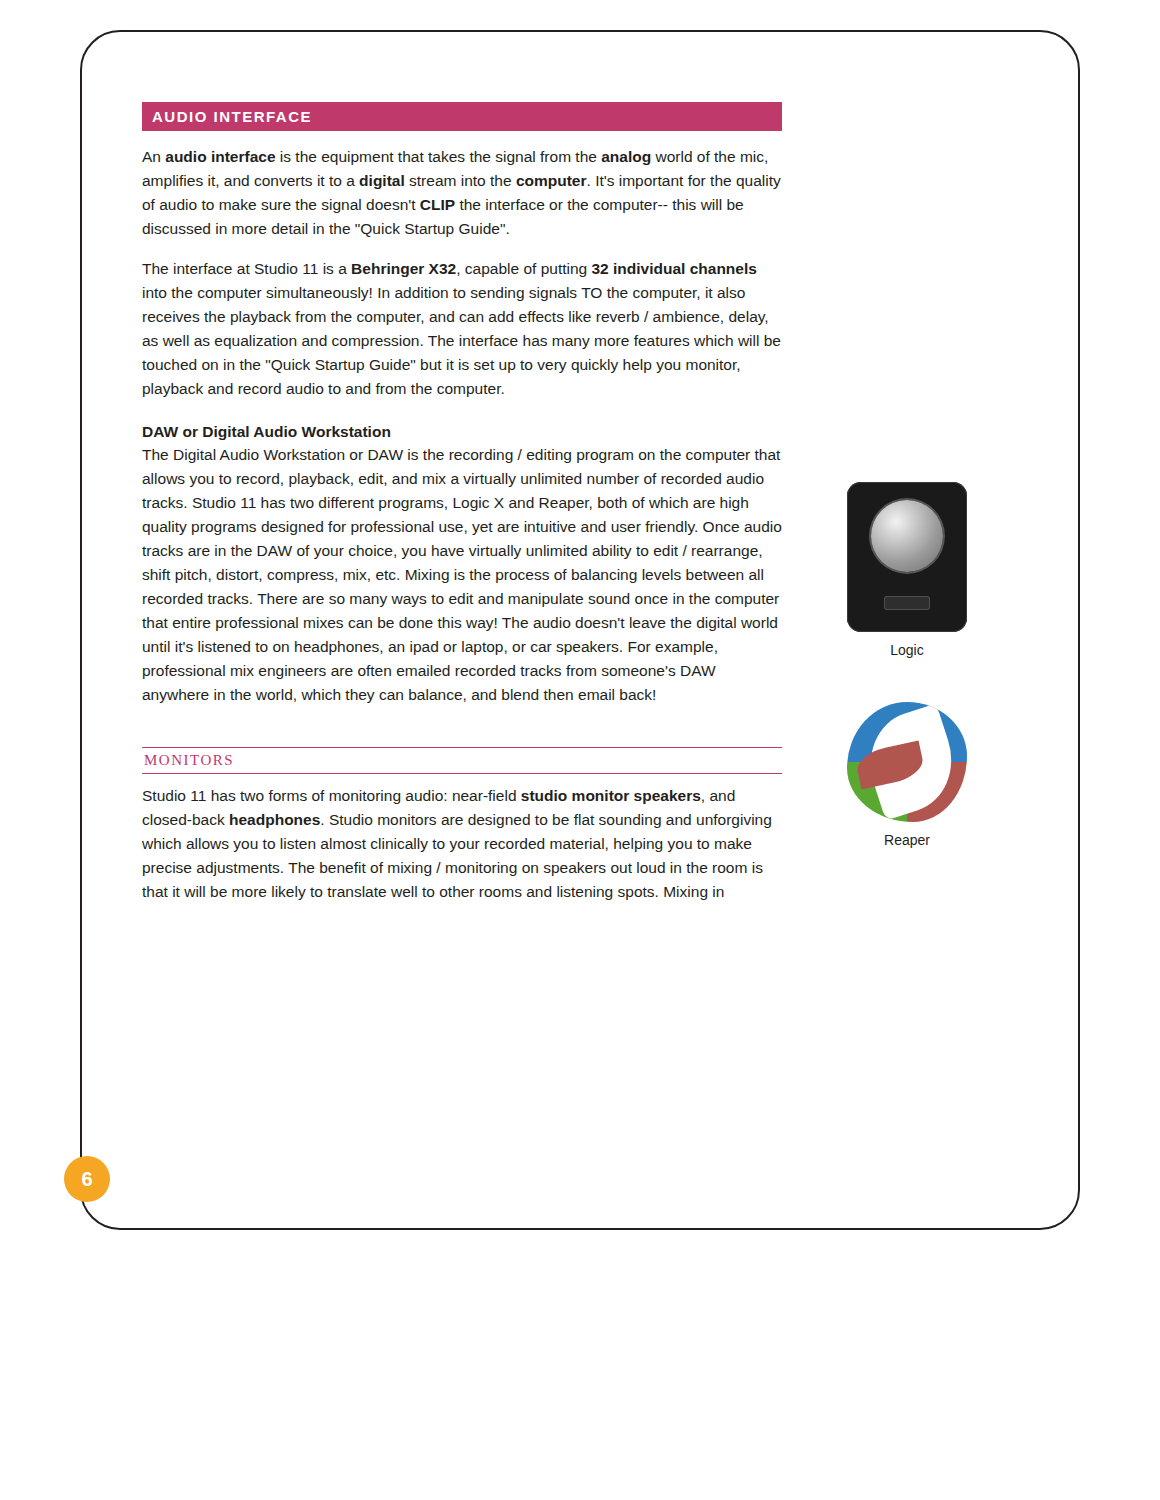Audio Interface
An audio interface is the equipment that takes the signal from the analog world of the mic, amplifies it, and converts it to a digital stream into the computer. It's important for the quality of audio to make sure the signal doesn't CLIP the interface or the computer-- this will be discussed in more detail in the "Quick Startup Guide".
The interface at Studio 11 is a Behringer X32, capable of putting 32 individual channels into the computer simultaneously! In addition to sending signals TO the computer, it also receives the playback from the computer, and can add effects like reverb / ambience, delay, as well as equalization and compression. The interface has many more features which will be touched on in the "Quick Startup Guide" but it is set up to very quickly help you monitor, playback and record audio to and from the computer.
DAW or Digital Audio Workstation
The Digital Audio Workstation or DAW is the recording / editing program on the computer that allows you to record, playback, edit, and mix a virtually unlimited number of recorded audio tracks. Studio 11 has two different programs, Logic X and Reaper, both of which are high quality programs designed for professional use, yet are intuitive and user friendly. Once audio tracks are in the DAW of your choice, you have virtually unlimited ability to edit / rearrange, shift pitch, distort, compress, mix, etc. Mixing is the process of balancing levels between all recorded tracks. There are so many ways to edit and manipulate sound once in the computer that entire professional mixes can be done this way! The audio doesn't leave the digital world until it's listened to on headphones, an ipad or laptop, or car speakers. For example, professional mix engineers are often emailed recorded tracks from someone's DAW anywhere in the world, which they can balance, and blend then email back!
Monitors
Studio 11 has two forms of monitoring audio: near-field studio monitor speakers, and closed-back headphones. Studio monitors are designed to be flat sounding and unforgiving which allows you to listen almost clinically to your recorded material, helping you to make precise adjustments. The benefit of mixing / monitoring on speakers out loud in the room is that it will be more likely to translate well to other rooms and listening spots. Mixing in
Logic
Reaper
6